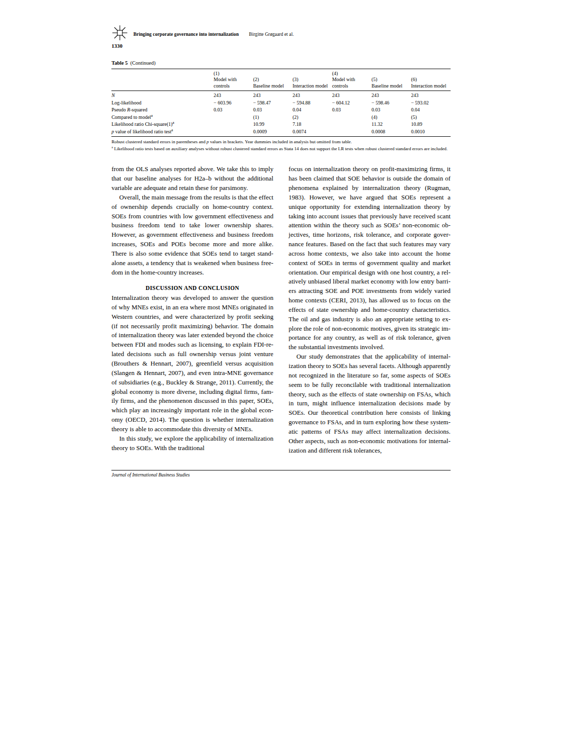Bringing corporate governance into internalization Birgitte Grøgaard et al.
1330
Table 5 (Continued)
| | (1) Model with controls | (2) Baseline model | (3) Interaction model | (4) Model with controls | (5) Baseline model | (6) Interaction model |
| --- | --- | --- | --- | --- | --- | --- |
| N | 243 | 243 | 243 | 243 | 243 | 243 |
| Log-likelihood | − 603.96 | − 598.47 | − 594.88 | − 604.12 | − 598.46 | − 593.02 |
| Pseudo R -squared | 0.03 | 0.03 | 0.04 | 0.03 | 0.03 | 0.04 |
| Compared to model a | | (1) | (2) | | (4) | (5) |
| Likelihood ratio Chi-square(1) a | | 10.99 | 7.18 | | 11.32 | 10.89 |
| p value of likelihood ratio test a | | 0.0009 | 0.0074 | | 0.0008 | 0.0010 |
Robust clustered standard errors in parentheses and p values in brackets. Year dummies included in analysis but omitted from table.
a Likelihood ratio tests based on auxiliary analyses without robust clustered standard errors as Stata 14 does not support the LR tests when robust clustered standard errors are included.
from the OLS analyses reported above. We take this to imply that our baseline analyses for H2a–b without the additional variable are adequate and retain these for parsimony.
Overall, the main message from the results is that the effect of ownership depends crucially on home-country context. SOEs from countries with low government effectiveness and business freedom tend to take lower ownership shares. However, as government effectiveness and business freedom increases, SOEs and POEs become more and more alike. There is also some evidence that SOEs tend to target stand-alone assets, a tendency that is weakened when business freedom in the home-country increases.
Discussion and Conclusion
Internalization theory was developed to answer the question of why MNEs exist, in an era where most MNEs originated in Western countries, and were characterized by profit seeking (if not necessarily profit maximizing) behavior. The domain of internalization theory was later extended beyond the choice between FDI and modes such as licensing, to explain FDI-related decisions such as full ownership versus joint venture (Brouthers & Hennart, 2007), greenfield versus acquisition (Slangen & Hennart, 2007), and even intra-MNE governance of subsidiaries (e.g., Buckley & Strange, 2011). Currently, the global economy is more diverse, including digital firms, family firms, and the phenomenon discussed in this paper, SOEs, which play an increasingly important role in the global economy (OECD, 2014). The question is whether internalization theory is able to accommodate this diversity of MNEs.
In this study, we explore the applicability of internalization theory to SOEs. With the traditional
focus on internalization theory on profit-maximizing firms, it has been claimed that SOE behavior is outside the domain of phenomena explained by internalization theory (Rugman, 1983). However, we have argued that SOEs represent a unique opportunity for extending internalization theory by taking into account issues that previously have received scant attention within the theory such as SOEs’ non-economic objectives, time horizons, risk tolerance, and corporate governance features. Based on the fact that such features may vary across home contexts, we also take into account the home context of SOEs in terms of government quality and market orientation. Our empirical design with one host country, a relatively unbiased liberal market economy with low entry barriers attracting SOE and POE investments from widely varied home contexts (CERI, 2013), has allowed us to focus on the effects of state ownership and home-country characteristics. The oil and gas industry is also an appropriate setting to explore the role of non-economic motives, given its strategic importance for any country, as well as of risk tolerance, given the substantial investments involved.
Our study demonstrates that the applicability of internalization theory to SOEs has several facets. Although apparently not recognized in the literature so far, some aspects of SOEs seem to be fully reconcilable with traditional internalization theory, such as the effects of state ownership on FSAs, which in turn, might influence internalization decisions made by SOEs. Our theoretical contribution here consists of linking governance to FSAs, and in turn exploring how these systematic patterns of FSAs may affect internalization decisions. Other aspects, such as non-economic motivations for internalization and different risk tolerances,
Journal of International Business Studies